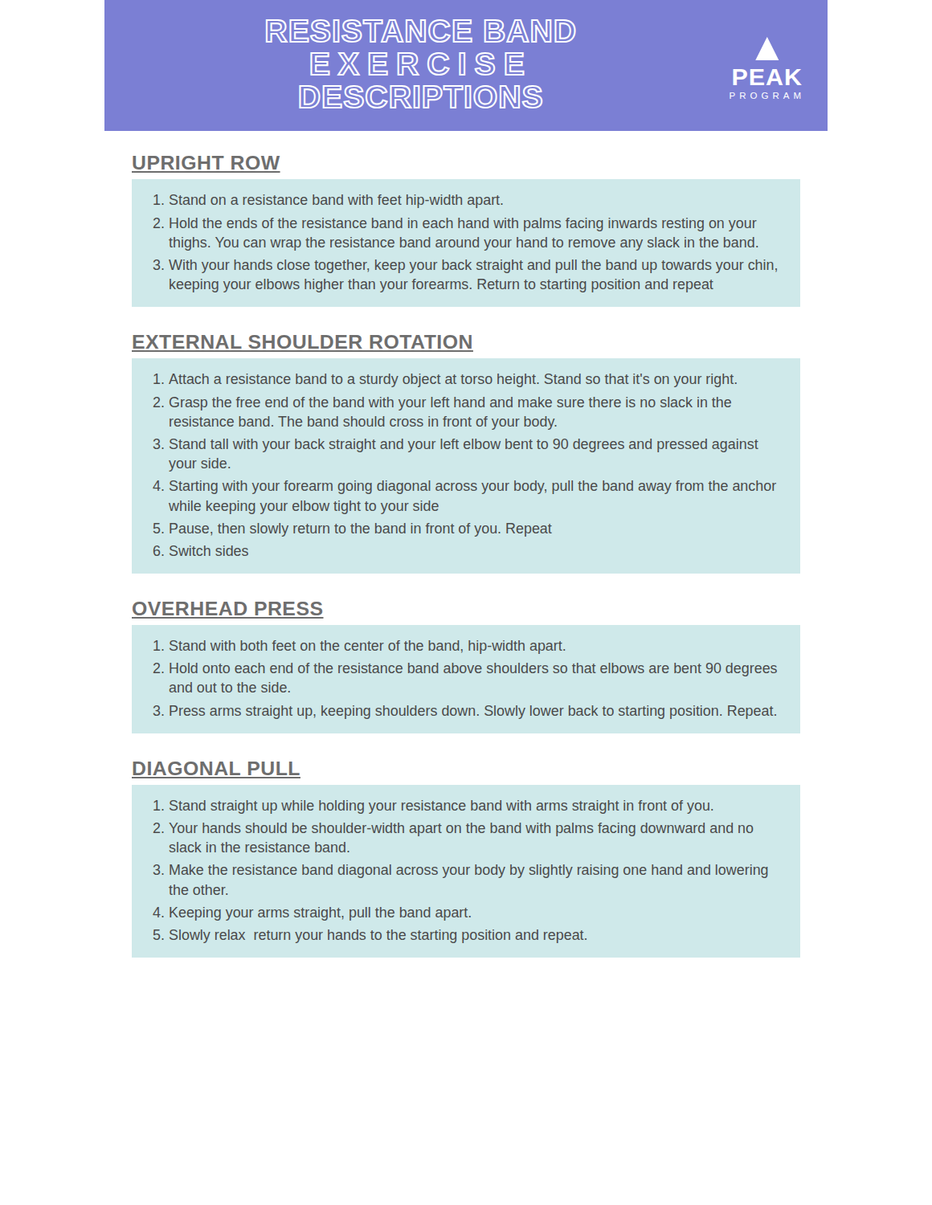Resistance Band
Exercise Descriptions
▲ PEAK PROGRAM
Upright Row
Stand on a resistance band with feet hip-width apart.
Hold the ends of the resistance band in each hand with palms facing inwards resting on your thighs. You can wrap the resistance band around your hand to remove any slack in the band.
With your hands close together, keep your back straight and pull the band up towards your chin, keeping your elbows higher than your forearms. Return to starting position and repeat
External Shoulder Rotation
Attach a resistance band to a sturdy object at torso height. Stand so that it's on your right.
Grasp the free end of the band with your left hand and make sure there is no slack in the resistance band. The band should cross in front of your body.
Stand tall with your back straight and your left elbow bent to 90 degrees and pressed against your side.
Starting with your forearm going diagonal across your body, pull the band away from the anchor while keeping your elbow tight to your side
Pause, then slowly return to the band in front of you. Repeat
Switch sides
Overhead Press
Stand with both feet on the center of the band, hip-width apart.
Hold onto each end of the resistance band above shoulders so that elbows are bent 90 degrees and out to the side.
Press arms straight up, keeping shoulders down. Slowly lower back to starting position. Repeat.
Diagonal Pull
Stand straight up while holding your resistance band with arms straight in front of you.
Your hands should be shoulder-width apart on the band with palms facing downward and no slack in the resistance band.
Make the resistance band diagonal across your body by slightly raising one hand and lowering the other.
Keeping your arms straight, pull the band apart.
Slowly relax return your hands to the starting position and repeat.